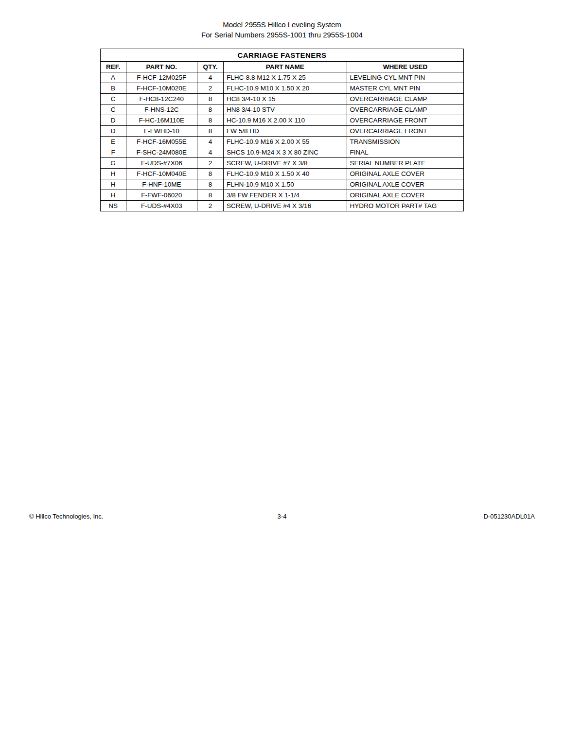Model 2955S Hillco Leveling System
For Serial Numbers 2955S-1001 thru 2955S-1004
CARRIAGE FASTENERS
| REF. | PART NO. | QTY. | PART NAME | WHERE USED |
| --- | --- | --- | --- | --- |
| A | F-HCF-12M025F | 4 | FLHC-8.8 M12 X 1.75 X 25 | LEVELING CYL MNT PIN |
| B | F-HCF-10M020E | 2 | FLHC-10.9 M10 X 1.50 X 20 | MASTER CYL MNT PIN |
| C | F-HC8-12C240 | 8 | HC8 3/4-10 X 15 | OVERCARRIAGE CLAMP |
| C | F-HNS-12C | 8 | HN8 3/4-10 STV | OVERCARRIAGE CLAMP |
| D | F-HC-16M110E | 8 | HC-10.9 M16 X 2.00 X 110 | OVERCARRIAGE FRONT |
| D | F-FWHD-10 | 8 | FW 5/8 HD | OVERCARRIAGE FRONT |
| E | F-HCF-16M055E | 4 | FLHC-10.9 M16 X 2.00 X 55 | TRANSMISSION |
| F | F-SHC-24M080E | 4 | SHCS 10.9-M24 X 3 X 80 ZINC | FINAL |
| G | F-UDS-#7X06 | 2 | SCREW, U-DRIVE #7 X 3/8 | SERIAL NUMBER PLATE |
| H | F-HCF-10M040E | 8 | FLHC-10.9 M10 X 1.50 X 40 | ORIGINAL AXLE COVER |
| H | F-HNF-10ME | 8 | FLHN-10.9 M10 X 1.50 | ORIGINAL AXLE COVER |
| H | F-FWF-06020 | 8 | 3/8 FW FENDER X 1-1/4 | ORIGINAL AXLE COVER |
| NS | F-UDS-#4X03 | 2 | SCREW, U-DRIVE #4 X 3/16 | HYDRO MOTOR PART# TAG |
© Hillco Technologies, Inc.
3-4
D-051230ADL01A